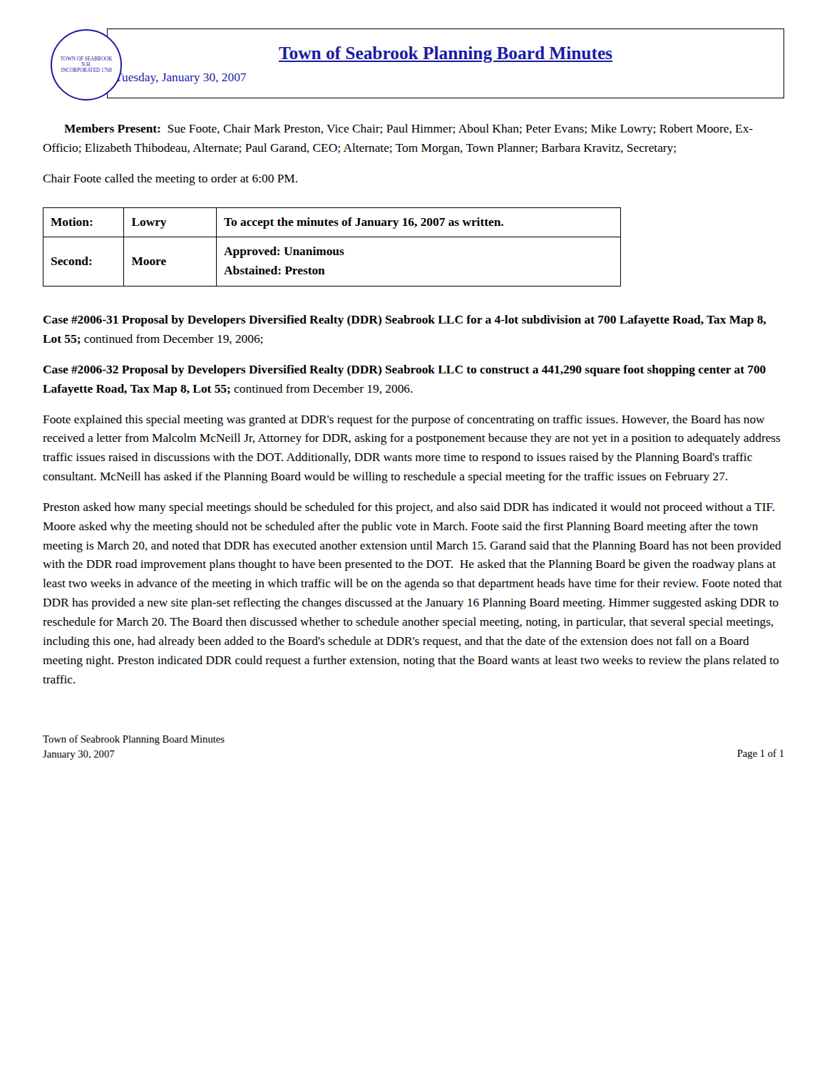TOWN OF SEABROOK N.H.
INCORPORATED 1768
Town of Seabrook Planning Board Minutes
Tuesday, January 30, 2007
Members Present: Sue Foote, Chair Mark Preston, Vice Chair; Paul Himmer; Aboul Khan; Peter Evans; Mike Lowry; Robert Moore, Ex-Officio; Elizabeth Thibodeau, Alternate; Paul Garand, CEO; Alternate; Tom Morgan, Town Planner; Barbara Kravitz, Secretary;
Chair Foote called the meeting to order at 6:00 PM.
| Motion: | Lowry | To accept the minutes of January 16, 2007 as written. |
| Second: | Moore | Approved: Unanimous Abstained: Preston |
Case #2006-31 Proposal by Developers Diversified Realty (DDR) Seabrook LLC for a 4-lot subdivision at 700 Lafayette Road, Tax Map 8, Lot 55; continued from December 19, 2006;
Case #2006-32 Proposal by Developers Diversified Realty (DDR) Seabrook LLC to construct a 441,290 square foot shopping center at 700 Lafayette Road, Tax Map 8, Lot 55; continued from December 19, 2006.
Foote explained this special meeting was granted at DDR's request for the purpose of concentrating on traffic issues. However, the Board has now received a letter from Malcolm McNeill Jr, Attorney for DDR, asking for a postponement because they are not yet in a position to adequately address traffic issues raised in discussions with the DOT. Additionally, DDR wants more time to respond to issues raised by the Planning Board's traffic consultant. McNeill has asked if the Planning Board would be willing to reschedule a special meeting for the traffic issues on February 27.
Preston asked how many special meetings should be scheduled for this project, and also said DDR has indicated it would not proceed without a TIF. Moore asked why the meeting should not be scheduled after the public vote in March. Foote said the first Planning Board meeting after the town meeting is March 20, and noted that DDR has executed another extension until March 15. Garand said that the Planning Board has not been provided with the DDR road improvement plans thought to have been presented to the DOT. He asked that the Planning Board be given the roadway plans at least two weeks in advance of the meeting in which traffic will be on the agenda so that department heads have time for their review. Foote noted that DDR has provided a new site plan-set reflecting the changes discussed at the January 16 Planning Board meeting. Himmer suggested asking DDR to reschedule for March 20. The Board then discussed whether to schedule another special meeting, noting, in particular, that several special meetings, including this one, had already been added to the Board's schedule at DDR's request, and that the date of the extension does not fall on a Board meeting night. Preston indicated DDR could request a further extension, noting that the Board wants at least two weeks to review the plans related to traffic.
Town of Seabrook Planning Board Minutes
January 30, 2007
Page 1 of 1